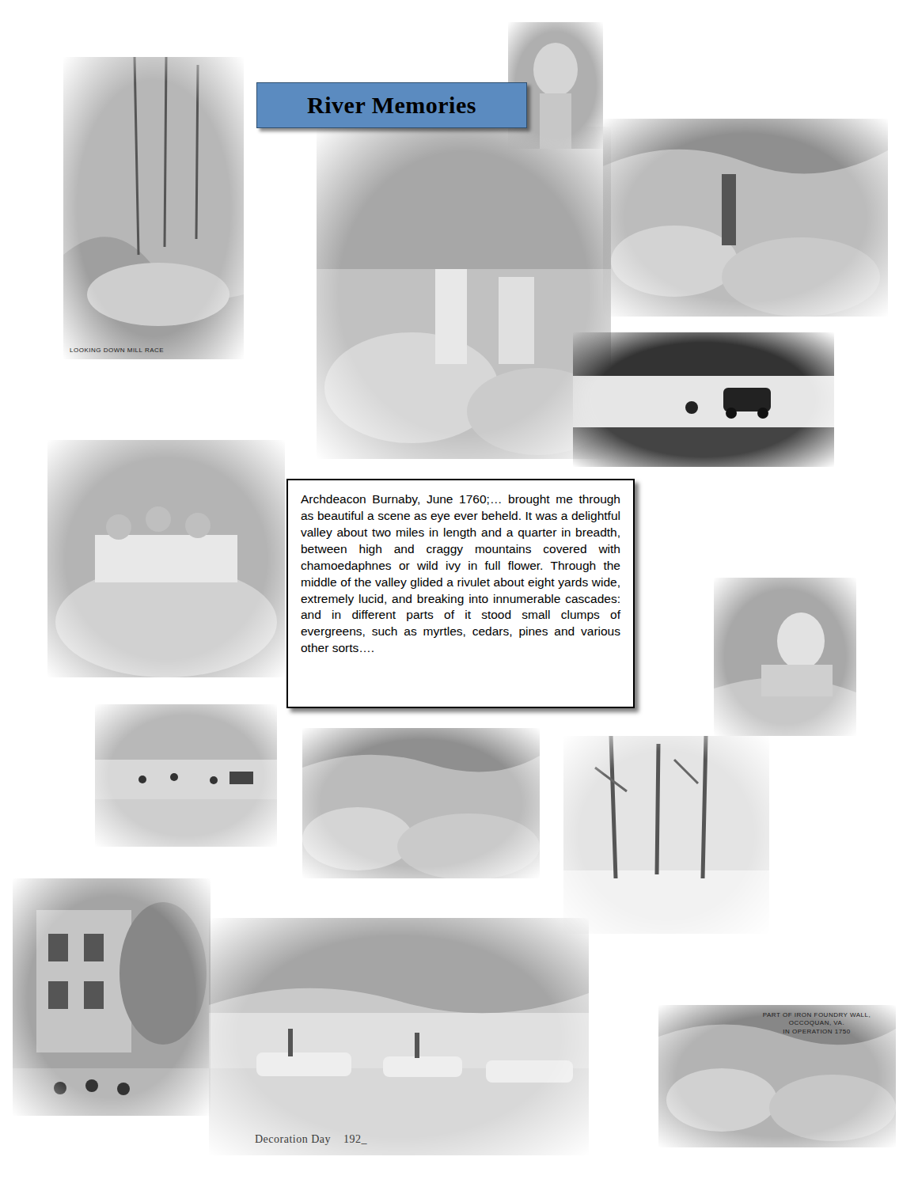LOOKING DOWN MILL RACE
Decoration Day 192_
PART OF IRON FOUNDRY WALL, OCCOQUAN, VA.
IN OPERATION 1750
River Memories
Archdeacon Burnaby, June 1760;… brought me through as beautiful a scene as eye ever beheld. It was a delightful valley about two miles in length and a quarter in breadth, between high and craggy mountains covered with chamoedaphnes or wild ivy in full flower. Through the middle of the valley glided a rivulet about eight yards wide, extremely lucid, and breaking into innumerable cascades: and in different parts of it stood small clumps of evergreens, such as myrtles, cedars, pines and various other sorts….